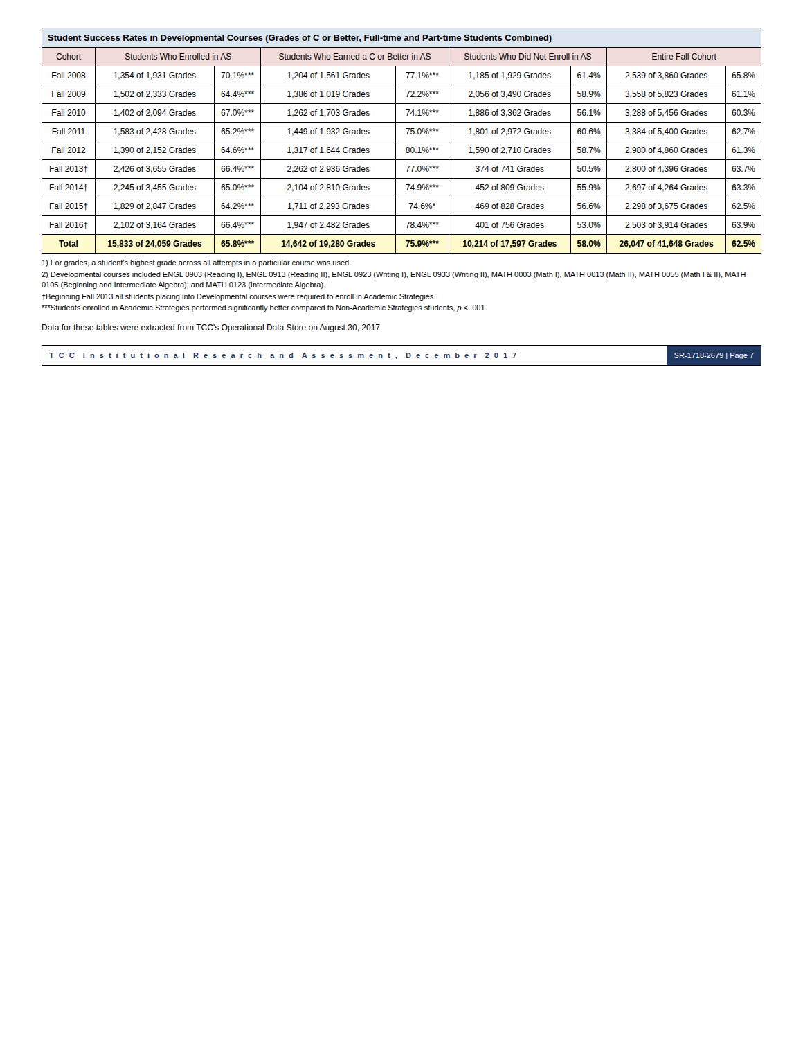Student Success Rates in Developmental Courses (Grades of C or Better, Full-time and Part-time Students Combined)
| Cohort | Students Who Enrolled in AS | Students Who Earned a C or Better in AS | Students Who Did Not Enroll in AS | Entire Fall Cohort |
| --- | --- | --- | --- | --- |
| Fall 2008 | 1,354 of 1,931 Grades | 70.1%*** | 1,204 of 1,561 Grades | 77.1%*** | 1,185 of 1,929 Grades | 61.4% | 2,539 of 3,860 Grades | 65.8% |
| Fall 2009 | 1,502 of 2,333 Grades | 64.4%*** | 1,386 of 1,019 Grades | 72.2%*** | 2,056 of 3,490 Grades | 58.9% | 3,558 of 5,823 Grades | 61.1% |
| Fall 2010 | 1,402 of 2,094 Grades | 67.0%*** | 1,262 of 1,703 Grades | 74.1%*** | 1,886 of 3,362 Grades | 56.1% | 3,288 of 5,456 Grades | 60.3% |
| Fall 2011 | 1,583 of 2,428 Grades | 65.2%*** | 1,449 of 1,932 Grades | 75.0%*** | 1,801 of 2,972 Grades | 60.6% | 3,384 of 5,400 Grades | 62.7% |
| Fall 2012 | 1,390 of 2,152 Grades | 64.6%*** | 1,317 of 1,644 Grades | 80.1%*** | 1,590 of 2,710 Grades | 58.7% | 2,980 of 4,860 Grades | 61.3% |
| Fall 2013† | 2,426 of 3,655 Grades | 66.4%*** | 2,262 of 2,936 Grades | 77.0%*** | 374 of 741 Grades | 50.5% | 2,800 of 4,396 Grades | 63.7% |
| Fall 2014† | 2,245 of 3,455 Grades | 65.0%*** | 2,104 of 2,810 Grades | 74.9%*** | 452 of 809 Grades | 55.9% | 2,697 of 4,264 Grades | 63.3% |
| Fall 2015† | 1,829 of 2,847 Grades | 64.2%*** | 1,711 of 2,293 Grades | 74.6%* | 469 of 828 Grades | 56.6% | 2,298 of 3,675 Grades | 62.5% |
| Fall 2016† | 2,102 of 3,164 Grades | 66.4%*** | 1,947 of 2,482 Grades | 78.4%*** | 401 of 756 Grades | 53.0% | 2,503 of 3,914 Grades | 63.9% |
| Total | 15,833 of 24,059 Grades | 65.8%*** | 14,642 of 19,280 Grades | 75.9%*** | 10,214 of 17,597 Grades | 58.0% | 26,047 of 41,648 Grades | 62.5% |
1) For grades, a student's highest grade across all attempts in a particular course was used.
2) Developmental courses included ENGL 0903 (Reading I), ENGL 0913 (Reading II), ENGL 0923 (Writing I), ENGL 0933 (Writing II), MATH 0003 (Math I), MATH 0013 (Math II), MATH 0055 (Math I & II), MATH 0105 (Beginning and Intermediate Algebra), and MATH 0123 (Intermediate Algebra).
†Beginning Fall 2013 all students placing into Developmental courses were required to enroll in Academic Strategies.
***Students enrolled in Academic Strategies performed significantly better compared to Non-Academic Strategies students, p < .001.
Data for these tables were extracted from TCC's Operational Data Store on August 30, 2017.
T C C I n s t i t u t i o n a l R e s e a r c h a n d A s s e s s m e n t , D e c e m b e r 2 0 1 7
SR-1718-2679 | Page 7